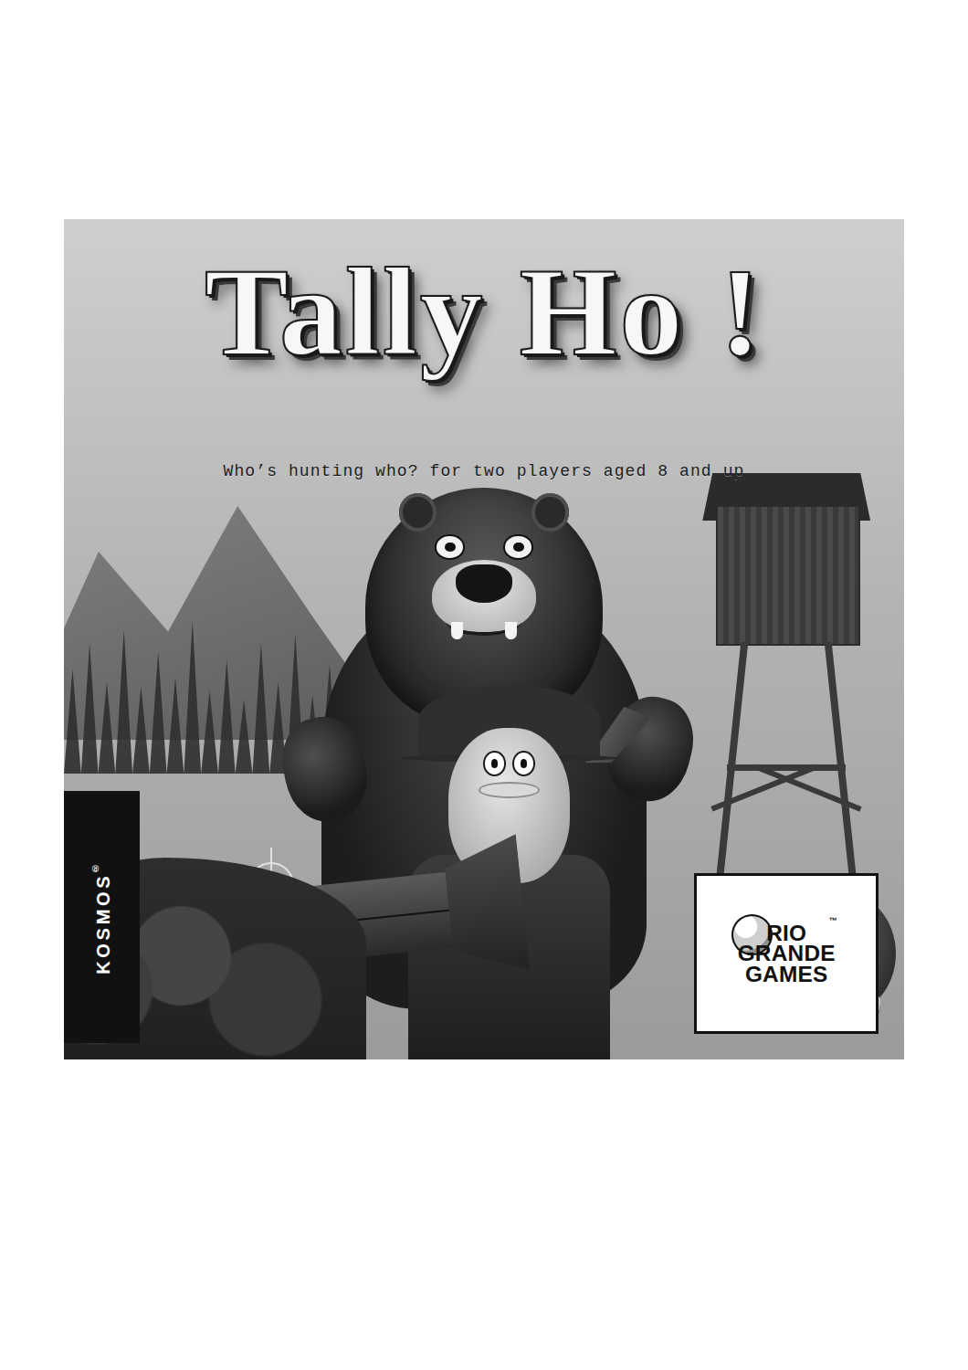Tally Ho !
Who’s hunting who? for two players aged 8 and up
KOSMOS®
RIO
GRANDE
GAMES
™